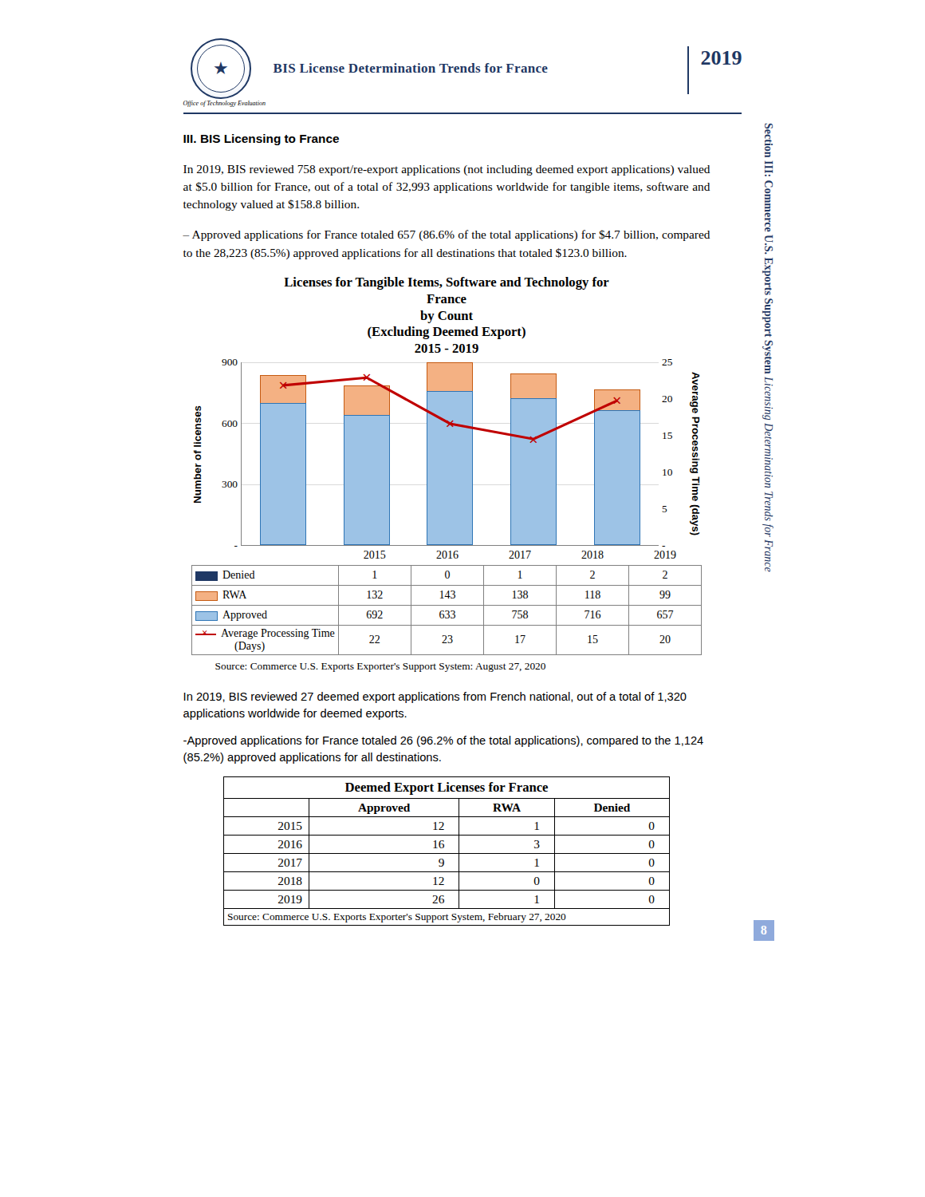★
Office of Technology Evaluation
BIS License Determination Trends for France
2019
III. BIS Licensing to France
In 2019, BIS reviewed 758 export/re-export applications (not including deemed export applications) valued at $5.0 billion for France, out of a total of 32,993 applications worldwide for tangible items, software and technology valued at $158.8 billion.
– Approved applications for France totaled 657 (86.6% of the total applications) for $4.7 billion, compared to the 28,223 (85.5%) approved applications for all destinations that totaled $123.0 billion.
Licenses for Tangible Items, Software and Technology for
France
by Count
(Excluding Deemed Export)
2015 - 2019
Number of licenses
900 600 300 -
× × × × ×
25 20 15 10 5 -
Average Processing Time (days)
| | 2015 | 2016 | 2017 | 2018 | 2019 |
| Denied | 1 | 0 | 1 | 2 | 2 |
| RWA | 132 | 143 | 138 | 118 | 99 |
| Approved | 692 | 633 | 758 | 716 | 657 |
| Average Processing Time (Days) | 22 | 23 | 17 | 15 | 20 |
Source: Commerce U.S. Exports Exporter's Support System: August 27, 2020
In 2019, BIS reviewed 27 deemed export applications from French national, out of a total of 1,320 applications worldwide for deemed exports.
-Approved applications for France totaled 26 (96.2% of the total applications), compared to the 1,124 (85.2%) approved applications for all destinations.
| Deemed Export Licenses for France |
| --- |
| | Approved | RWA | Denied |
| 2015 | 12 | 1 | 0 |
| 2016 | 16 | 3 | 0 |
| 2017 | 9 | 1 | 0 |
| 2018 | 12 | 0 | 0 |
| 2019 | 26 | 1 | 0 |
| Source: Commerce U.S. Exports Exporter's Support System, February 27, 2020 |
Section III: Commerce U.S. Exports Support System Licensing Determination Trends for France
8